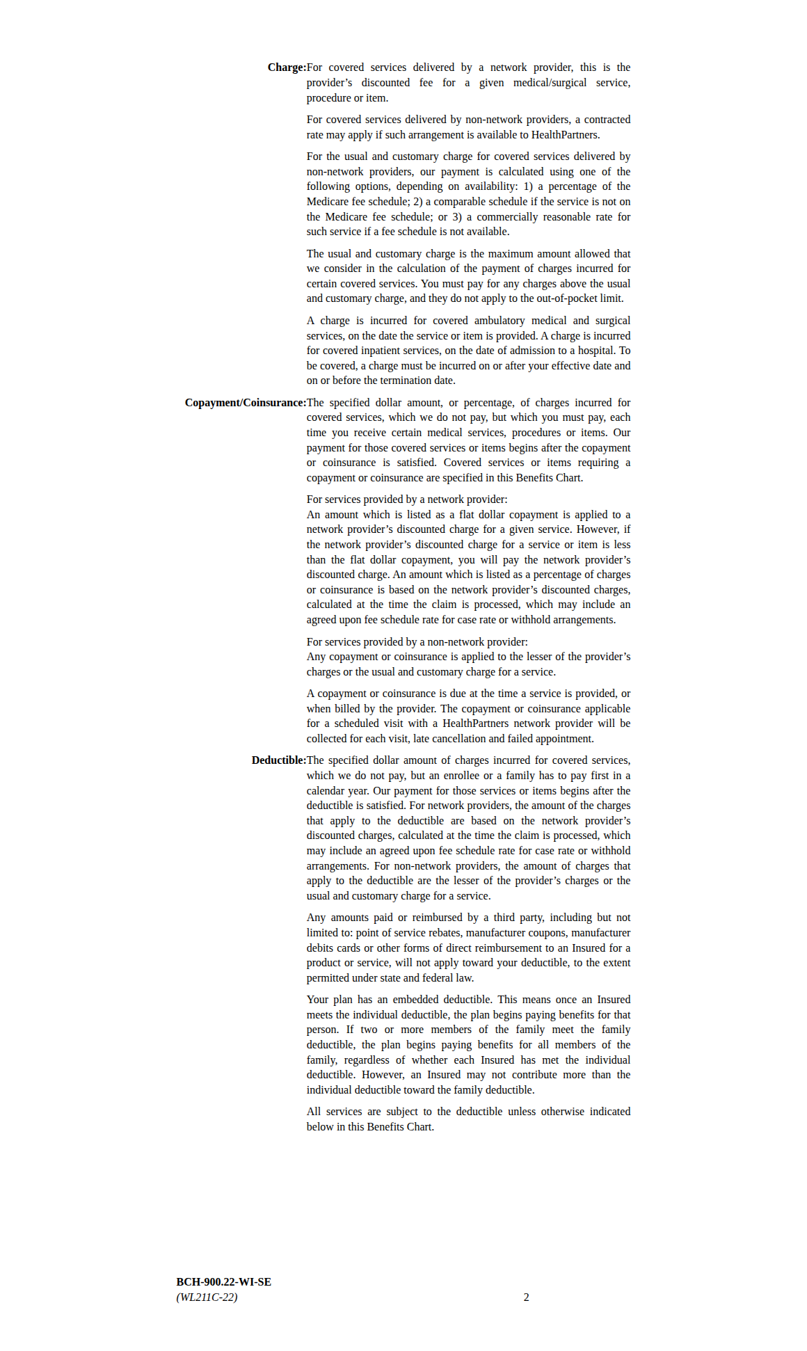| Charge: | For covered services delivered by a network provider, this is the provider’s discounted fee for a given medical/surgical service, procedure or item. For covered services delivered by non-network providers, a contracted rate may apply if such arrangement is available to HealthPartners. For the usual and customary charge for covered services delivered by non-network providers, our payment is calculated using one of the following options, depending on availability: 1) a percentage of the Medicare fee schedule; 2) a comparable schedule if the service is not on the Medicare fee schedule; or 3) a commercially reasonable rate for such service if a fee schedule is not available. The usual and customary charge is the maximum amount allowed that we consider in the calculation of the payment of charges incurred for certain covered services. You must pay for any charges above the usual and customary charge, and they do not apply to the out-of-pocket limit. A charge is incurred for covered ambulatory medical and surgical services, on the date the service or item is provided. A charge is incurred for covered inpatient services, on the date of admission to a hospital. To be covered, a charge must be incurred on or after your effective date and on or before the termination date. |
| Copayment/Coinsurance: | The specified dollar amount, or percentage, of charges incurred for covered services, which we do not pay, but which you must pay, each time you receive certain medical services, procedures or items. Our payment for those covered services or items begins after the copayment or coinsurance is satisfied. Covered services or items requiring a copayment or coinsurance are specified in this Benefits Chart. For services provided by a network provider: An amount which is listed as a flat dollar copayment is applied to a network provider’s discounted charge for a given service. However, if the network provider’s discounted charge for a service or item is less than the flat dollar copayment, you will pay the network provider’s discounted charge. An amount which is listed as a percentage of charges or coinsurance is based on the network provider’s discounted charges, calculated at the time the claim is processed, which may include an agreed upon fee schedule rate for case rate or withhold arrangements. For services provided by a non-network provider: Any copayment or coinsurance is applied to the lesser of the provider’s charges or the usual and customary charge for a service. A copayment or coinsurance is due at the time a service is provided, or when billed by the provider. The copayment or coinsurance applicable for a scheduled visit with a HealthPartners network provider will be collected for each visit, late cancellation and failed appointment. |
| Deductible: | The specified dollar amount of charges incurred for covered services, which we do not pay, but an enrollee or a family has to pay first in a calendar year. Our payment for those services or items begins after the deductible is satisfied. For network providers, the amount of the charges that apply to the deductible are based on the network provider’s discounted charges, calculated at the time the claim is processed, which may include an agreed upon fee schedule rate for case rate or withhold arrangements. For non-network providers, the amount of charges that apply to the deductible are the lesser of the provider’s charges or the usual and customary charge for a service. Any amounts paid or reimbursed by a third party, including but not limited to: point of service rebates, manufacturer coupons, manufacturer debits cards or other forms of direct reimbursement to an Insured for a product or service, will not apply toward your deductible, to the extent permitted under state and federal law. Your plan has an embedded deductible. This means once an Insured meets the individual deductible, the plan begins paying benefits for that person. If two or more members of the family meet the family deductible, the plan begins paying benefits for all members of the family, regardless of whether each Insured has met the individual deductible. However, an Insured may not contribute more than the individual deductible toward the family deductible. All services are subject to the deductible unless otherwise indicated below in this Benefits Chart. |
BCH-900.22-WI-SE
(WL211C-22) 2